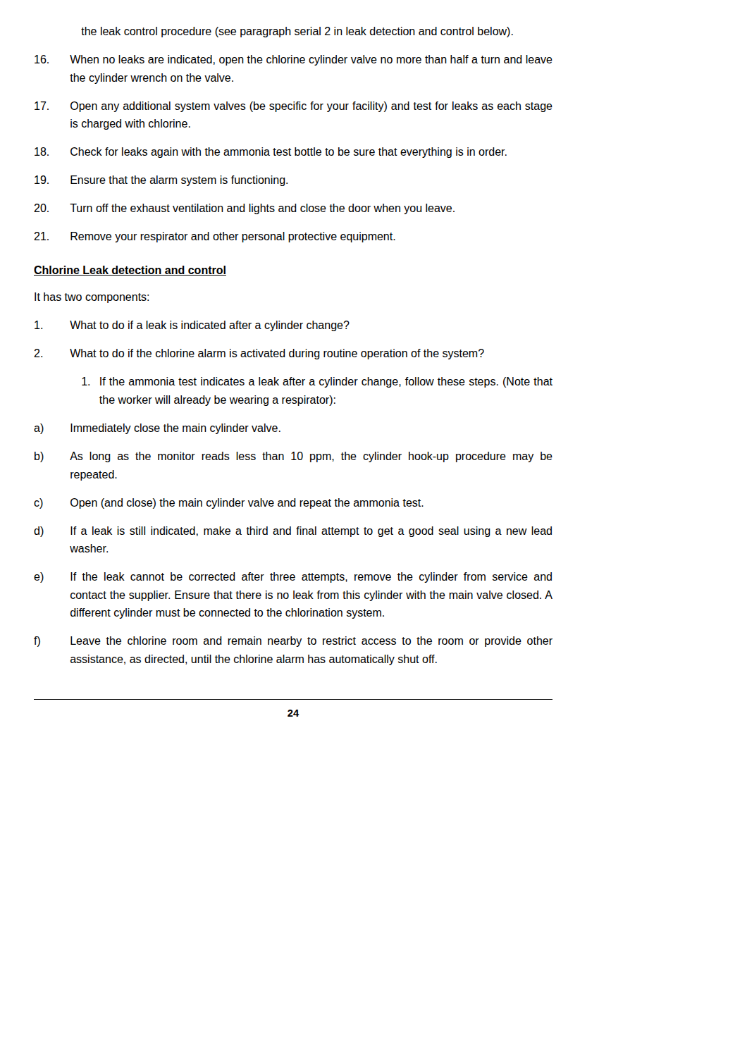the leak control procedure (see paragraph serial 2 in leak detection and control below).
16.
When no leaks are indicated, open the chlorine cylinder valve no more than half a turn and leave the cylinder wrench on the valve.
17.
Open any additional system valves (be specific for your facility) and test for leaks as each stage is charged with chlorine.
18.
Check for leaks again with the ammonia test bottle to be sure that everything is in order.
19.
Ensure that the alarm system is functioning.
20.
Turn off the exhaust ventilation and lights and close the door when you leave.
21.
Remove your respirator and other personal protective equipment.
Chlorine Leak detection and control
It has two components:
1.
What to do if a leak is indicated after a cylinder change?
2.
What to do if the chlorine alarm is activated during routine operation of the system?
1.
If the ammonia test indicates a leak after a cylinder change, follow these steps. (Note that the worker will already be wearing a respirator):
a)
Immediately close the main cylinder valve.
b)
As long as the monitor reads less than 10 ppm, the cylinder hook-up procedure may be repeated.
c)
Open (and close) the main cylinder valve and repeat the ammonia test.
d)
If a leak is still indicated, make a third and final attempt to get a good seal using a new lead washer.
e)
If the leak cannot be corrected after three attempts, remove the cylinder from service and contact the supplier. Ensure that there is no leak from this cylinder with the main valve closed. A different cylinder must be connected to the chlorination system.
f)
Leave the chlorine room and remain nearby to restrict access to the room or provide other assistance, as directed, until the chlorine alarm has automatically shut off.
24